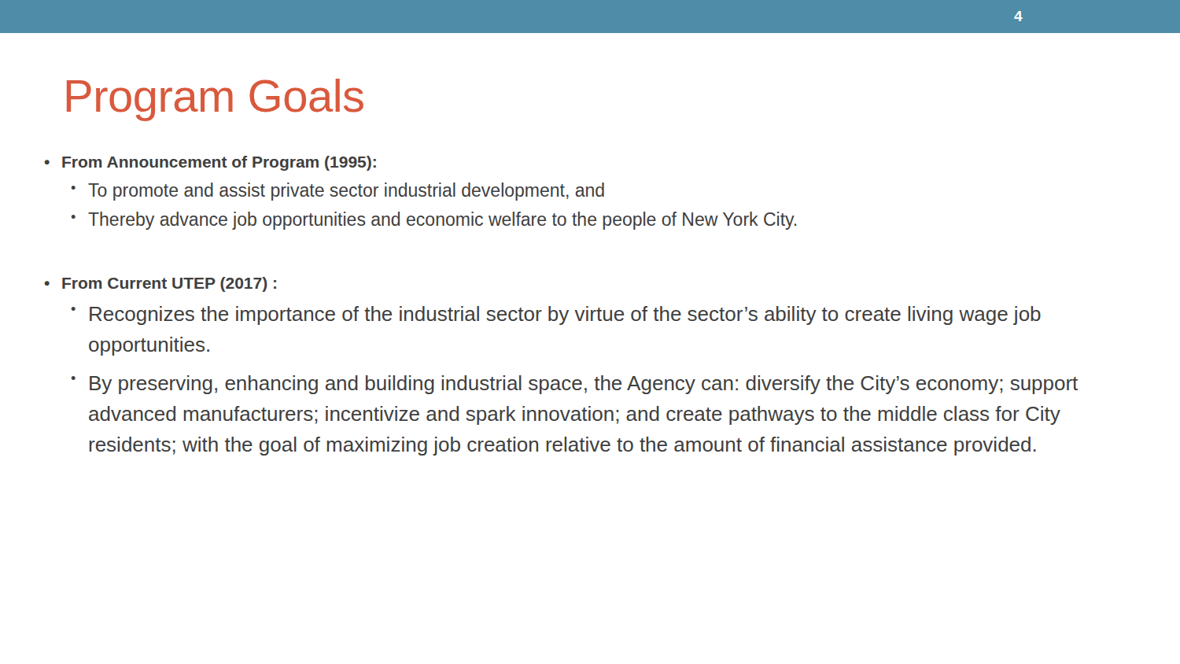4
Program Goals
From Announcement of Program (1995):
To promote and assist private sector industrial development, and
Thereby advance job opportunities and economic welfare to the people of New York City.
From Current UTEP (2017) :
Recognizes the importance of the industrial sector by virtue of the sector’s ability to create living wage job opportunities.
By preserving, enhancing and building industrial space, the Agency can: diversify the City’s economy; support advanced manufacturers; incentivize and spark innovation; and create pathways to the middle class for City residents; with the goal of maximizing job creation relative to the amount of financial assistance provided.